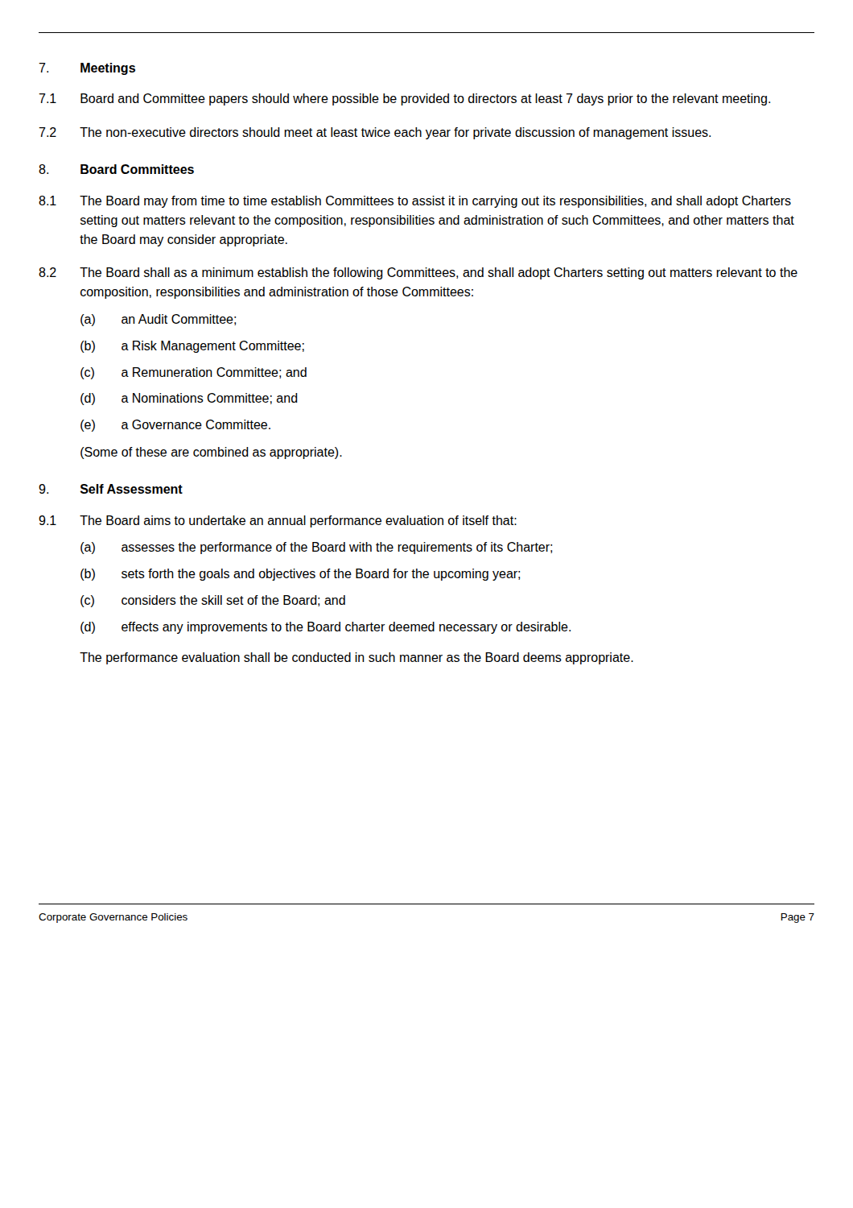7.
Meetings
7.1
Board and Committee papers should where possible be provided to directors at least 7 days prior to the relevant meeting.
7.2
The non-executive directors should meet at least twice each year for private discussion of management issues.
8.
Board Committees
8.1
The Board may from time to time establish Committees to assist it in carrying out its responsibilities, and shall adopt Charters setting out matters relevant to the composition, responsibilities and administration of such Committees, and other matters that the Board may consider appropriate.
8.2
The Board shall as a minimum establish the following Committees, and shall adopt Charters setting out matters relevant to the composition, responsibilities and administration of those Committees:
(a) an Audit Committee;
(b) a Risk Management Committee;
(c) a Remuneration Committee; and
(d) a Nominations Committee; and
(e) a Governance Committee.
(Some of these are combined as appropriate).
9.
Self Assessment
9.1
The Board aims to undertake an annual performance evaluation of itself that:
(a) assesses the performance of the Board with the requirements of its Charter;
(b) sets forth the goals and objectives of the Board for the upcoming year;
(c) considers the skill set of the Board; and
(d) effects any improvements to the Board charter deemed necessary or desirable.
The performance evaluation shall be conducted in such manner as the Board deems appropriate.
Corporate Governance Policies Page 7